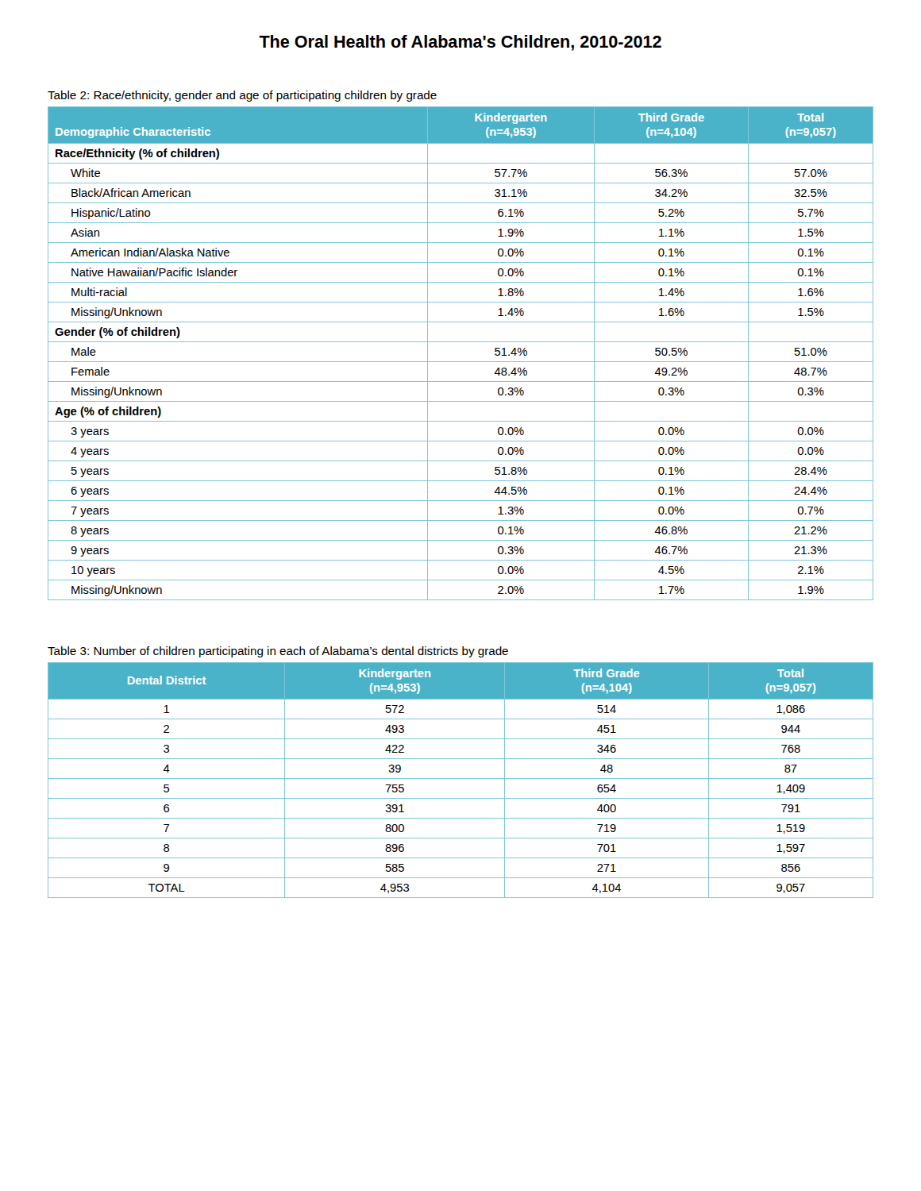The Oral Health of Alabama's Children, 2010-2012
Table 2: Race/ethnicity, gender and age of participating children by grade
| Demographic Characteristic | Kindergarten (n=4,953) | Third Grade (n=4,104) | Total (n=9,057) |
| --- | --- | --- | --- |
| Race/Ethnicity (% of children) | | | |
| White | 57.7% | 56.3% | 57.0% |
| Black/African American | 31.1% | 34.2% | 32.5% |
| Hispanic/Latino | 6.1% | 5.2% | 5.7% |
| Asian | 1.9% | 1.1% | 1.5% |
| American Indian/Alaska Native | 0.0% | 0.1% | 0.1% |
| Native Hawaiian/Pacific Islander | 0.0% | 0.1% | 0.1% |
| Multi-racial | 1.8% | 1.4% | 1.6% |
| Missing/Unknown | 1.4% | 1.6% | 1.5% |
| Gender (% of children) | | | |
| Male | 51.4% | 50.5% | 51.0% |
| Female | 48.4% | 49.2% | 48.7% |
| Missing/Unknown | 0.3% | 0.3% | 0.3% |
| Age (% of children) | | | |
| 3 years | 0.0% | 0.0% | 0.0% |
| 4 years | 0.0% | 0.0% | 0.0% |
| 5 years | 51.8% | 0.1% | 28.4% |
| 6 years | 44.5% | 0.1% | 24.4% |
| 7 years | 1.3% | 0.0% | 0.7% |
| 8 years | 0.1% | 46.8% | 21.2% |
| 9 years | 0.3% | 46.7% | 21.3% |
| 10 years | 0.0% | 4.5% | 2.1% |
| Missing/Unknown | 2.0% | 1.7% | 1.9% |
Table 3: Number of children participating in each of Alabama’s dental districts by grade
| Dental District | Kindergarten (n=4,953) | Third Grade (n=4,104) | Total (n=9,057) |
| --- | --- | --- | --- |
| 1 | 572 | 514 | 1,086 |
| 2 | 493 | 451 | 944 |
| 3 | 422 | 346 | 768 |
| 4 | 39 | 48 | 87 |
| 5 | 755 | 654 | 1,409 |
| 6 | 391 | 400 | 791 |
| 7 | 800 | 719 | 1,519 |
| 8 | 896 | 701 | 1,597 |
| 9 | 585 | 271 | 856 |
| TOTAL | 4,953 | 4,104 | 9,057 |